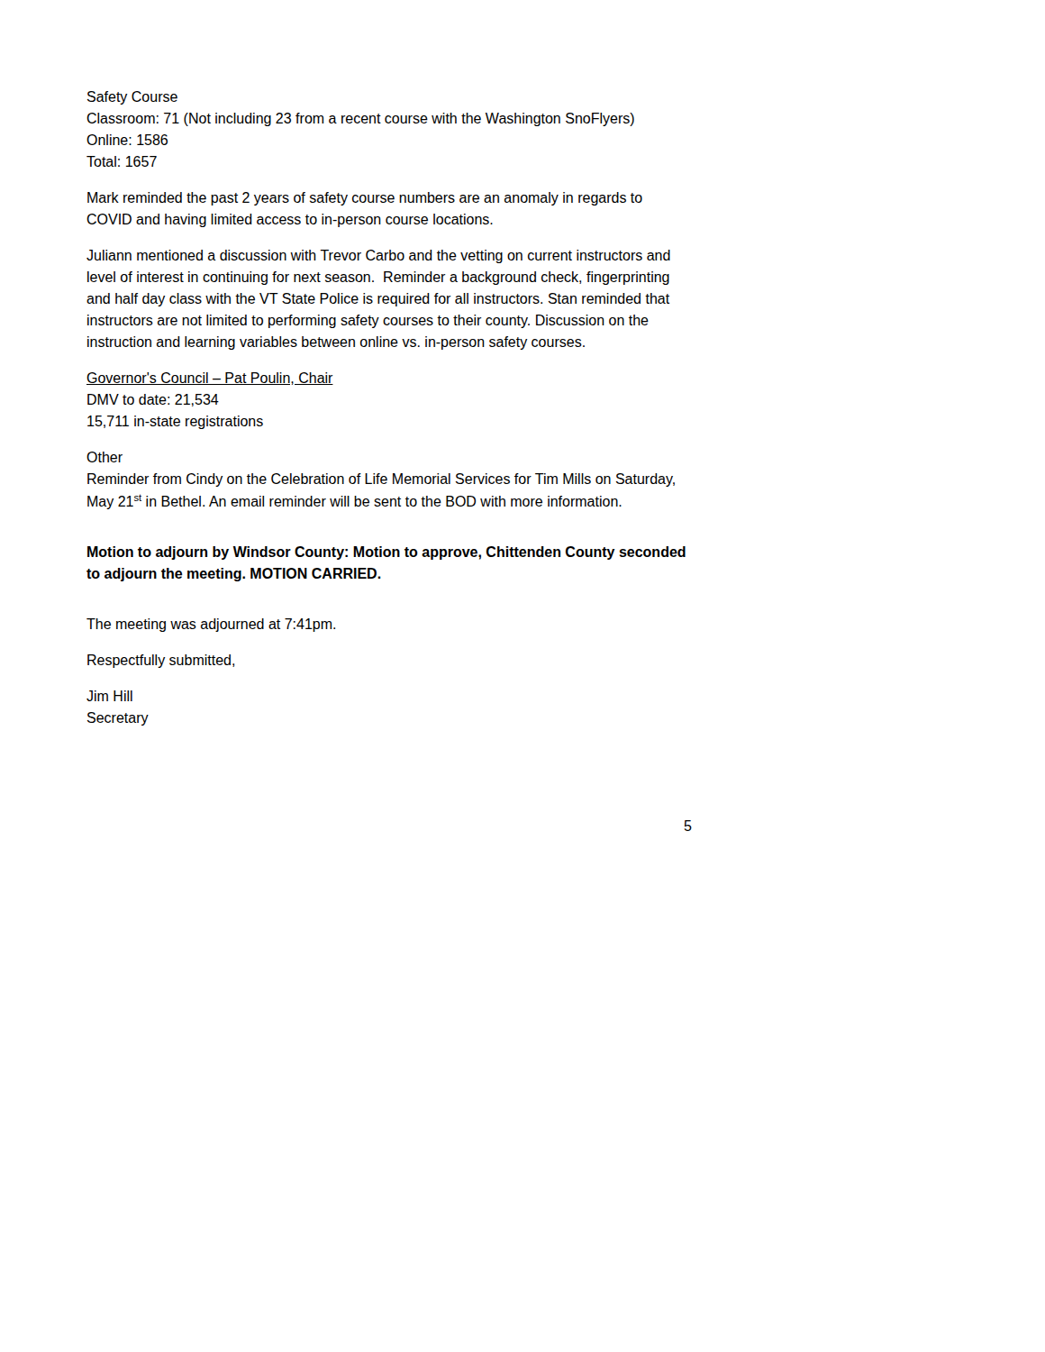Safety Course
Classroom: 71 (Not including 23 from a recent course with the Washington SnoFlyers)
Online: 1586
Total: 1657
Mark reminded the past 2 years of safety course numbers are an anomaly in regards to COVID and having limited access to in-person course locations.
Juliann mentioned a discussion with Trevor Carbo and the vetting on current instructors and level of interest in continuing for next season. Reminder a background check, fingerprinting and half day class with the VT State Police is required for all instructors. Stan reminded that instructors are not limited to performing safety courses to their county. Discussion on the instruction and learning variables between online vs. in-person safety courses.
Governor's Council – Pat Poulin, Chair
DMV to date: 21,534
15,711 in-state registrations
Other
Reminder from Cindy on the Celebration of Life Memorial Services for Tim Mills on Saturday, May 21st in Bethel. An email reminder will be sent to the BOD with more information.
Motion to adjourn by Windsor County: Motion to approve, Chittenden County seconded to adjourn the meeting. MOTION CARRIED.
The meeting was adjourned at 7:41pm.
Respectfully submitted,
Jim Hill
Secretary
5